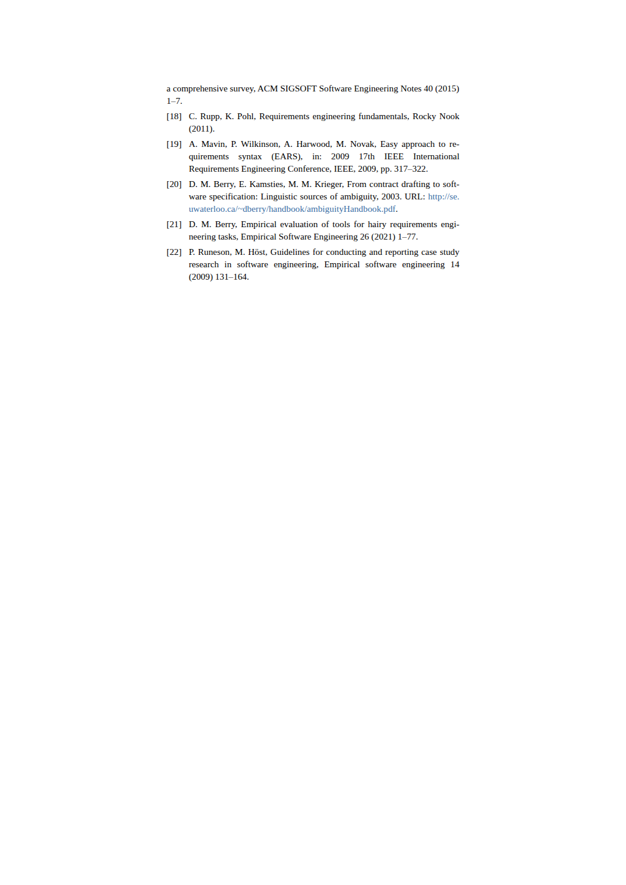a comprehensive survey, ACM SIGSOFT Software Engineering Notes 40 (2015) 1–7.
[18] C. Rupp, K. Pohl, Requirements engineering fundamentals, Rocky Nook (2011).
[19] A. Mavin, P. Wilkinson, A. Harwood, M. Novak, Easy approach to requirements syntax (EARS), in: 2009 17th IEEE International Requirements Engineering Conference, IEEE, 2009, pp. 317–322.
[20] D. M. Berry, E. Kamsties, M. M. Krieger, From contract drafting to software specification: Linguistic sources of ambiguity, 2003. URL: http://se.uwaterloo.ca/~dberry/handbook/ambiguityHandbook.pdf.
[21] D. M. Berry, Empirical evaluation of tools for hairy requirements engineering tasks, Empirical Software Engineering 26 (2021) 1–77.
[22] P. Runeson, M. Höst, Guidelines for conducting and reporting case study research in software engineering, Empirical software engineering 14 (2009) 131–164.